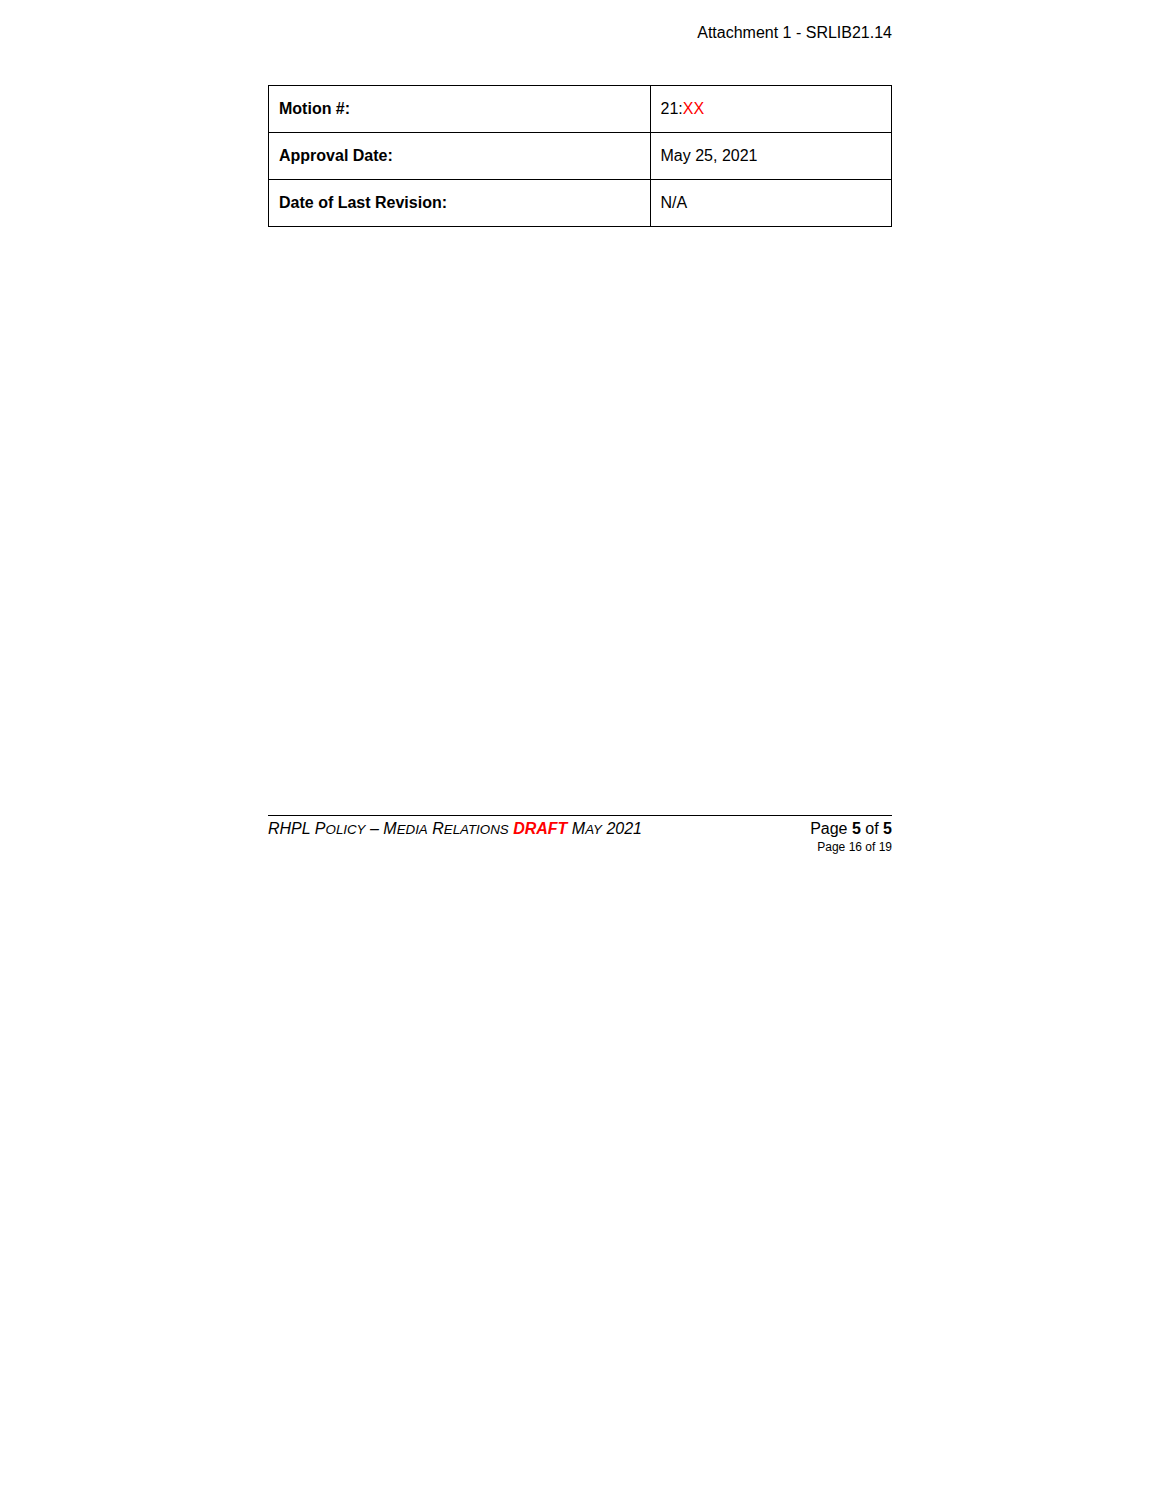Attachment 1 - SRLIB21.14
| Motion #: | 21: XX |
| Approval Date: | May 25, 2021 |
| Date of Last Revision: | N/A |
RHPL POLICY – MEDIA RELATIONS DRAFT MAY 2021
Page 5 of 5
Page 16 of 19